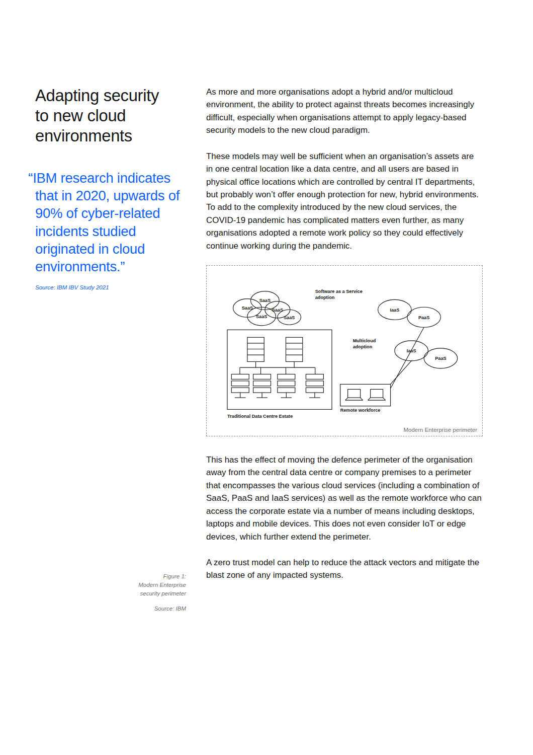Adapting security
to new cloud
environments
“IBM research indicates that in 2020, upwards of 90% of cyber-related incidents studied originated in cloud environments.”
Source: IBM IBV Study 2021
Figure 1:
Modern Enterprise
security perimeter Source: IBM
As more and more organisations adopt a hybrid and/or multicloud environment, the ability to protect against threats becomes increasingly difficult, especially when organisations attempt to apply legacy-based security models to the new cloud paradigm.
These models may well be sufficient when an organisation’s assets are in one central location like a data centre, and all users are based in physical office locations which are controlled by central IT departments, but probably won’t offer enough protection for new, hybrid environments. To add to the complexity introduced by the new cloud services, the COVID-19 pandemic has complicated matters even further, as many organisations adopted a remote work policy so they could effectively continue working during the pandemic.
SaaS SaaS SaaS SaaS SaaS IaaS PaaS IaaS PaaS Software as a Service adoption Multicloud adoption Remote workforce Traditional Data Centre Estate Modern Enterprise perimeter
This has the effect of moving the defence perimeter of the organisation away from the central data centre or company premises to a perimeter that encompasses the various cloud services (including a combination of SaaS, PaaS and IaaS services) as well as the remote workforce who can access the corporate estate via a number of means including desktops, laptops and mobile devices. This does not even consider IoT or edge devices, which further extend the perimeter.
A zero trust model can help to reduce the attack vectors and mitigate the blast zone of any impacted systems.